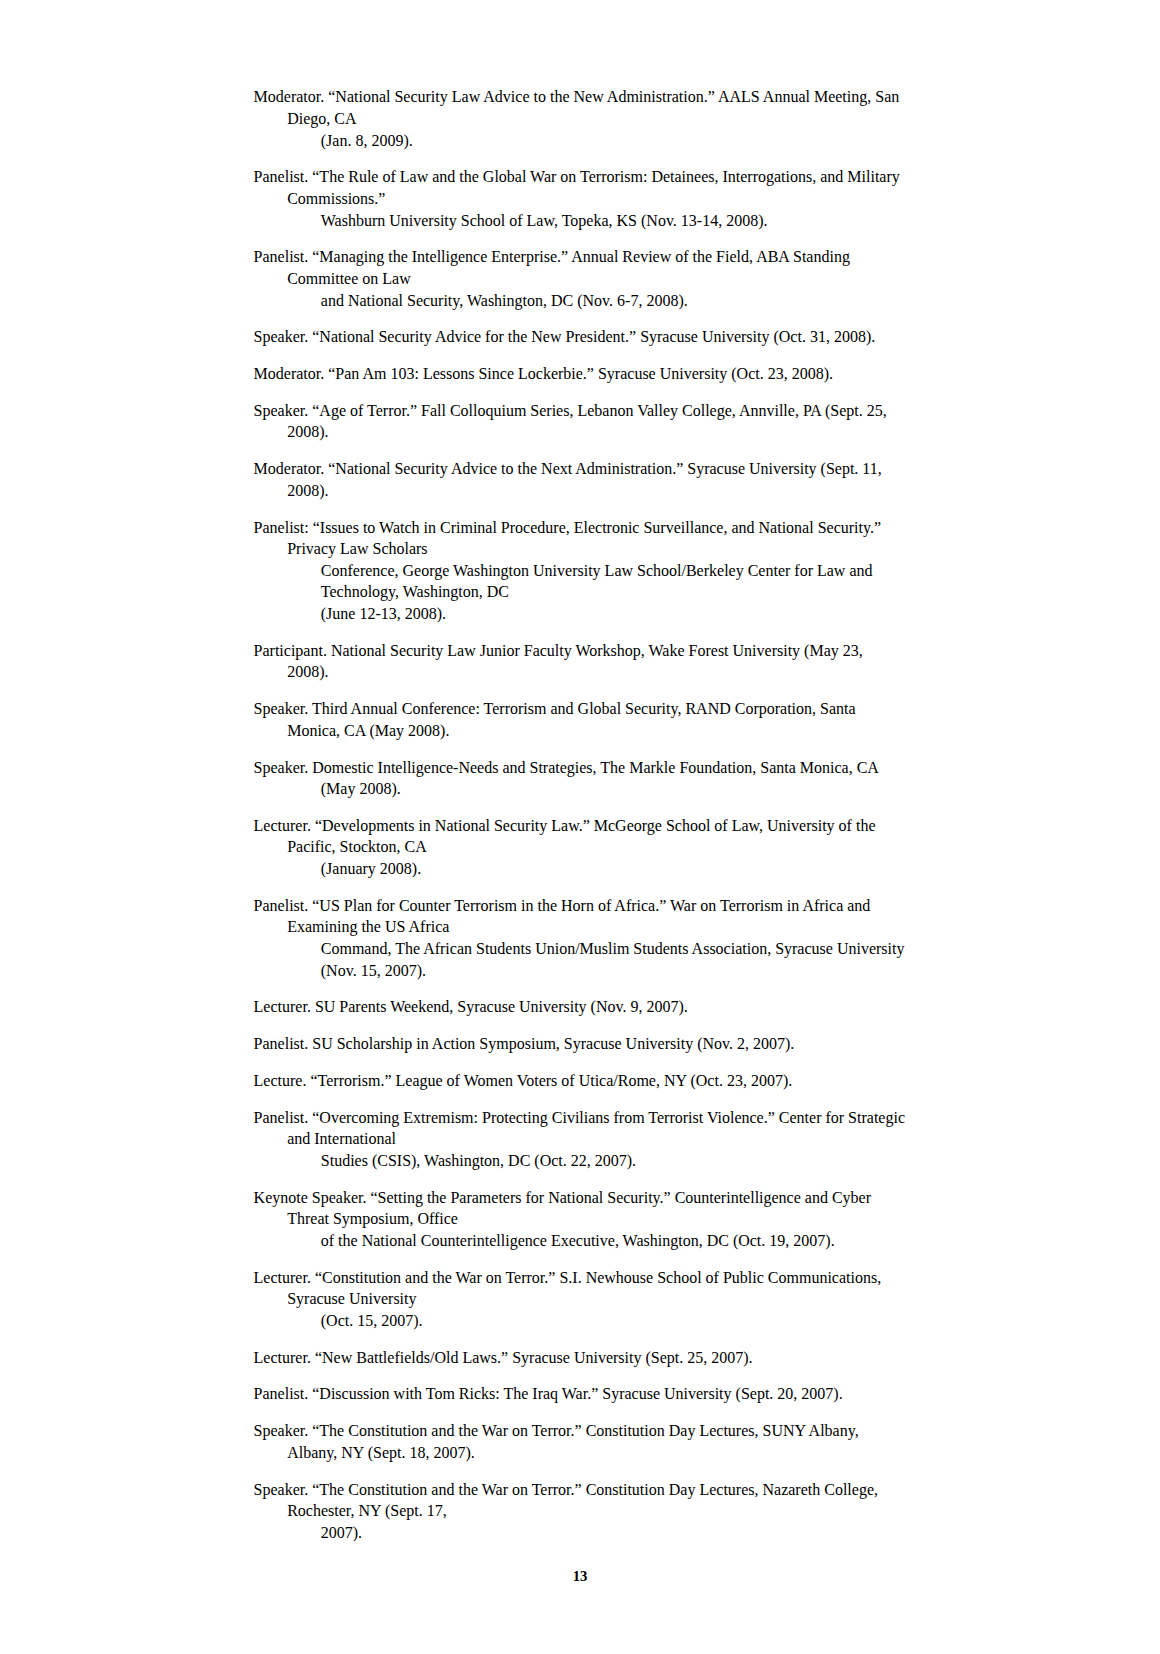Moderator. “National Security Law Advice to the New Administration.” AALS Annual Meeting, San Diego, CA(Jan. 8, 2009).
Panelist. “The Rule of Law and the Global War on Terrorism: Detainees, Interrogations, and Military Commissions.”Washburn University School of Law, Topeka, KS (Nov. 13-14, 2008).
Panelist. “Managing the Intelligence Enterprise.” Annual Review of the Field, ABA Standing Committee on Lawand National Security, Washington, DC (Nov. 6-7, 2008).
Speaker. “National Security Advice for the New President.” Syracuse University (Oct. 31, 2008).
Moderator. “Pan Am 103: Lessons Since Lockerbie.” Syracuse University (Oct. 23, 2008).
Speaker. “Age of Terror.” Fall Colloquium Series, Lebanon Valley College, Annville, PA (Sept. 25, 2008).
Moderator. “National Security Advice to the Next Administration.” Syracuse University (Sept. 11, 2008).
Panelist: “Issues to Watch in Criminal Procedure, Electronic Surveillance, and National Security.” Privacy Law ScholarsConference, George Washington University Law School/Berkeley Center for Law and Technology, Washington, DC(June 12-13, 2008).
Participant. National Security Law Junior Faculty Workshop, Wake Forest University (May 23, 2008).
Speaker. Third Annual Conference: Terrorism and Global Security, RAND Corporation, Santa Monica, CA (May 2008).
Speaker. Domestic Intelligence-Needs and Strategies, The Markle Foundation, Santa Monica, CA(May 2008).
Lecturer. “Developments in National Security Law.” McGeorge School of Law, University of the Pacific, Stockton, CA(January 2008).
Panelist. “US Plan for Counter Terrorism in the Horn of Africa.” War on Terrorism in Africa and Examining the US AfricaCommand, The African Students Union/Muslim Students Association, Syracuse University (Nov. 15, 2007).
Lecturer. SU Parents Weekend, Syracuse University (Nov. 9, 2007).
Panelist. SU Scholarship in Action Symposium, Syracuse University (Nov. 2, 2007).
Lecture. “Terrorism.” League of Women Voters of Utica/Rome, NY (Oct. 23, 2007).
Panelist. “Overcoming Extremism: Protecting Civilians from Terrorist Violence.” Center for Strategic and InternationalStudies (CSIS), Washington, DC (Oct. 22, 2007).
Keynote Speaker. “Setting the Parameters for National Security.” Counterintelligence and Cyber Threat Symposium, Officeof the National Counterintelligence Executive, Washington, DC (Oct. 19, 2007).
Lecturer. “Constitution and the War on Terror.” S.I. Newhouse School of Public Communications, Syracuse University(Oct. 15, 2007).
Lecturer. “New Battlefields/Old Laws.” Syracuse University (Sept. 25, 2007).
Panelist. “Discussion with Tom Ricks: The Iraq War.” Syracuse University (Sept. 20, 2007).
Speaker. “The Constitution and the War on Terror.” Constitution Day Lectures, SUNY Albany, Albany, NY (Sept. 18, 2007).
Speaker. “The Constitution and the War on Terror.” Constitution Day Lectures, Nazareth College, Rochester, NY (Sept. 17,2007).
13